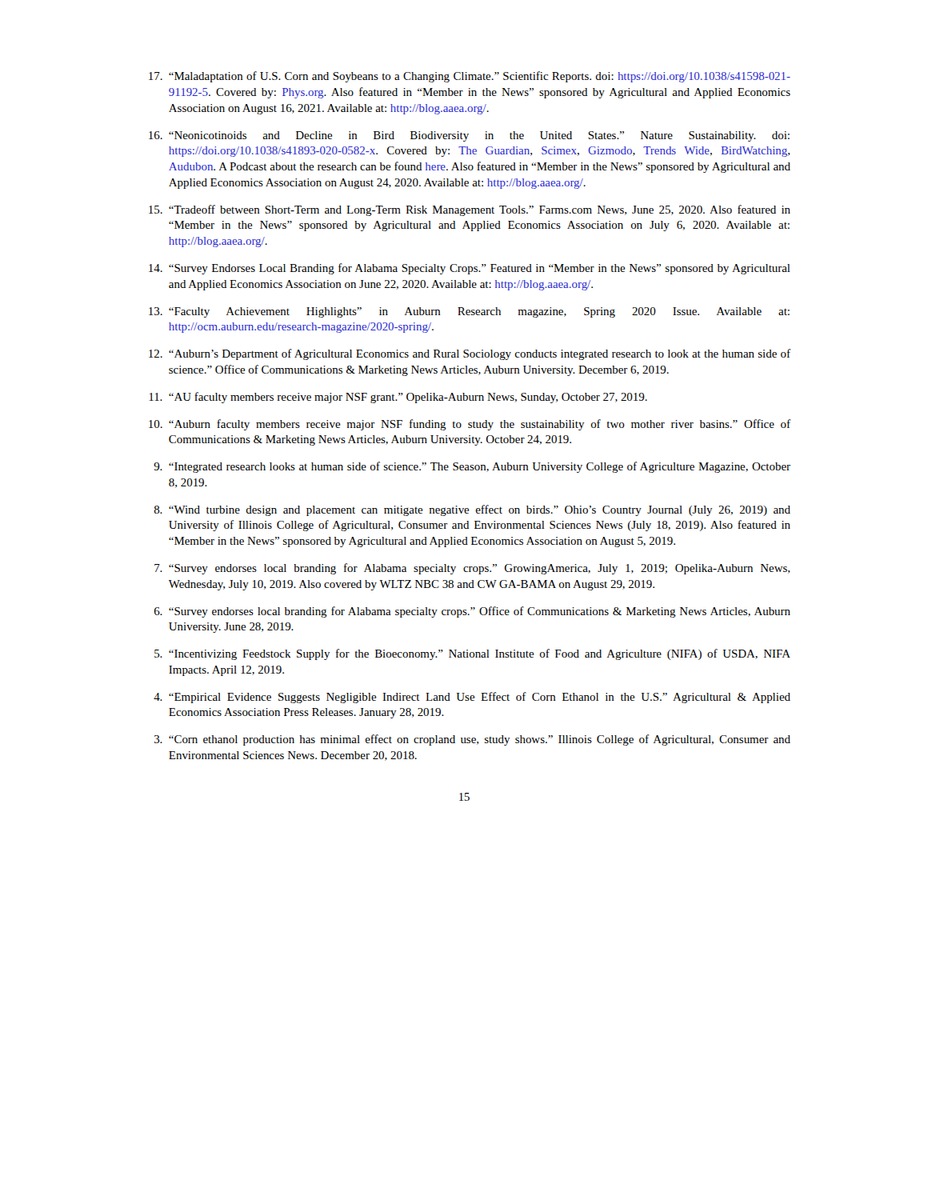17.“Maladaptation of U.S. Corn and Soybeans to a Changing Climate.” Scientific Reports. doi: https://doi.org/10.1038/s41598-021-91192-5. Covered by: Phys.org. Also featured in “Member in the News” sponsored by Agricultural and Applied Economics Association on August 16, 2021. Available at: http://blog.aaea.org/.
16.“Neonicotinoids and Decline in Bird Biodiversity in the United States.” Nature Sustainability. doi: https://doi.org/10.1038/s41893-020-0582-x. Covered by: The Guardian, Scimex, Gizmodo, Trends Wide, BirdWatching, Audubon. A Podcast about the research can be found here. Also featured in “Member in the News” sponsored by Agricultural and Applied Economics Association on August 24, 2020. Available at: http://blog.aaea.org/.
15.“Tradeoff between Short-Term and Long-Term Risk Management Tools.” Farms.com News, June 25, 2020. Also featured in “Member in the News” sponsored by Agricultural and Applied Economics Association on July 6, 2020. Available at: http://blog.aaea.org/.
14.“Survey Endorses Local Branding for Alabama Specialty Crops.” Featured in “Member in the News” sponsored by Agricultural and Applied Economics Association on June 22, 2020. Available at: http://blog.aaea.org/.
13.“Faculty Achievement Highlights” in Auburn Research magazine, Spring 2020 Issue. Available at: http://ocm.auburn.edu/research-magazine/2020-spring/.
12.“Auburn’s Department of Agricultural Economics and Rural Sociology conducts integrated research to look at the human side of science.” Office of Communications & Marketing News Articles, Auburn University. December 6, 2019.
11.“AU faculty members receive major NSF grant.” Opelika-Auburn News, Sunday, October 27, 2019.
10.“Auburn faculty members receive major NSF funding to study the sustainability of two mother river basins.” Office of Communications & Marketing News Articles, Auburn University. October 24, 2019.
9.“Integrated research looks at human side of science.” The Season, Auburn University College of Agriculture Magazine, October 8, 2019.
8.“Wind turbine design and placement can mitigate negative effect on birds.” Ohio’s Country Journal (July 26, 2019) and University of Illinois College of Agricultural, Consumer and Environmental Sciences News (July 18, 2019). Also featured in “Member in the News” sponsored by Agricultural and Applied Economics Association on August 5, 2019.
7.“Survey endorses local branding for Alabama specialty crops.” GrowingAmerica, July 1, 2019; Opelika-Auburn News, Wednesday, July 10, 2019. Also covered by WLTZ NBC 38 and CW GA-BAMA on August 29, 2019.
6.“Survey endorses local branding for Alabama specialty crops.” Office of Communications & Marketing News Articles, Auburn University. June 28, 2019.
5.“Incentivizing Feedstock Supply for the Bioeconomy.” National Institute of Food and Agriculture (NIFA) of USDA, NIFA Impacts. April 12, 2019.
4.“Empirical Evidence Suggests Negligible Indirect Land Use Effect of Corn Ethanol in the U.S.” Agricultural & Applied Economics Association Press Releases. January 28, 2019.
3.“Corn ethanol production has minimal effect on cropland use, study shows.” Illinois College of Agricultural, Consumer and Environmental Sciences News. December 20, 2018.
15